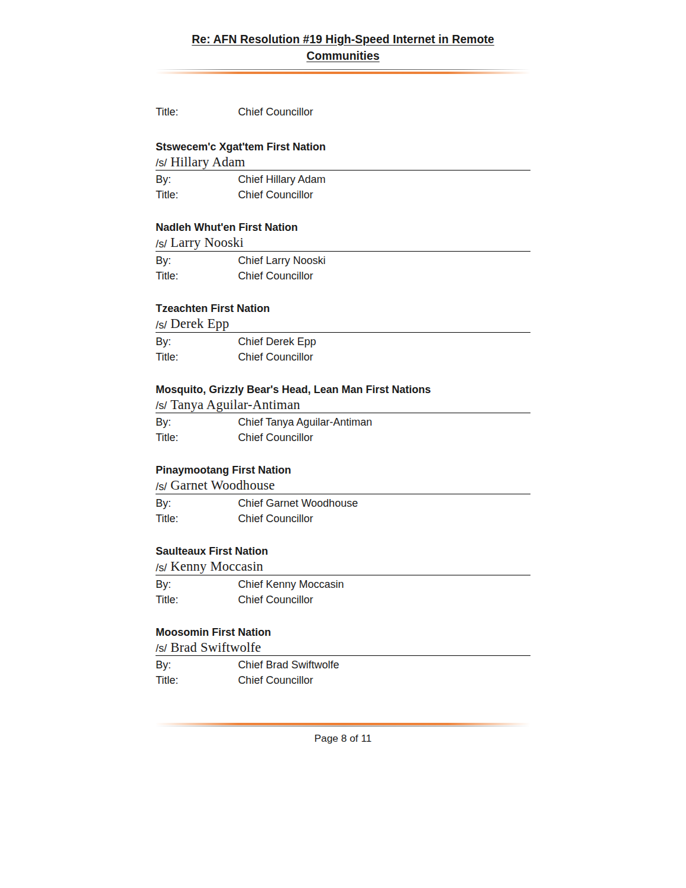Re: AFN Resolution #19 High-Speed Internet in Remote Communities
Title:
Chief Councillor
Stswecem'c Xgat'tem First Nation
/s/ Hillary Adam
By:
Chief Hillary Adam
Title:
Chief Councillor
Nadleh Whut'en First Nation
/s/ Larry Nooski
By:
Chief Larry Nooski
Title:
Chief Councillor
Tzeachten First Nation
/s/ Derek Epp
By:
Chief Derek Epp
Title:
Chief Councillor
Mosquito, Grizzly Bear's Head, Lean Man First Nations
/s/ Tanya Aguilar-Antiman
By:
Chief Tanya Aguilar-Antiman
Title:
Chief Councillor
Pinaymootang First Nation
/s/ Garnet Woodhouse
By:
Chief Garnet Woodhouse
Title:
Chief Councillor
Saulteaux First Nation
/s/ Kenny Moccasin
By:
Chief Kenny Moccasin
Title:
Chief Councillor
Moosomin First Nation
/s/ Brad Swiftwolfe
By:
Chief Brad Swiftwolfe
Title:
Chief Councillor
Page 8 of 11